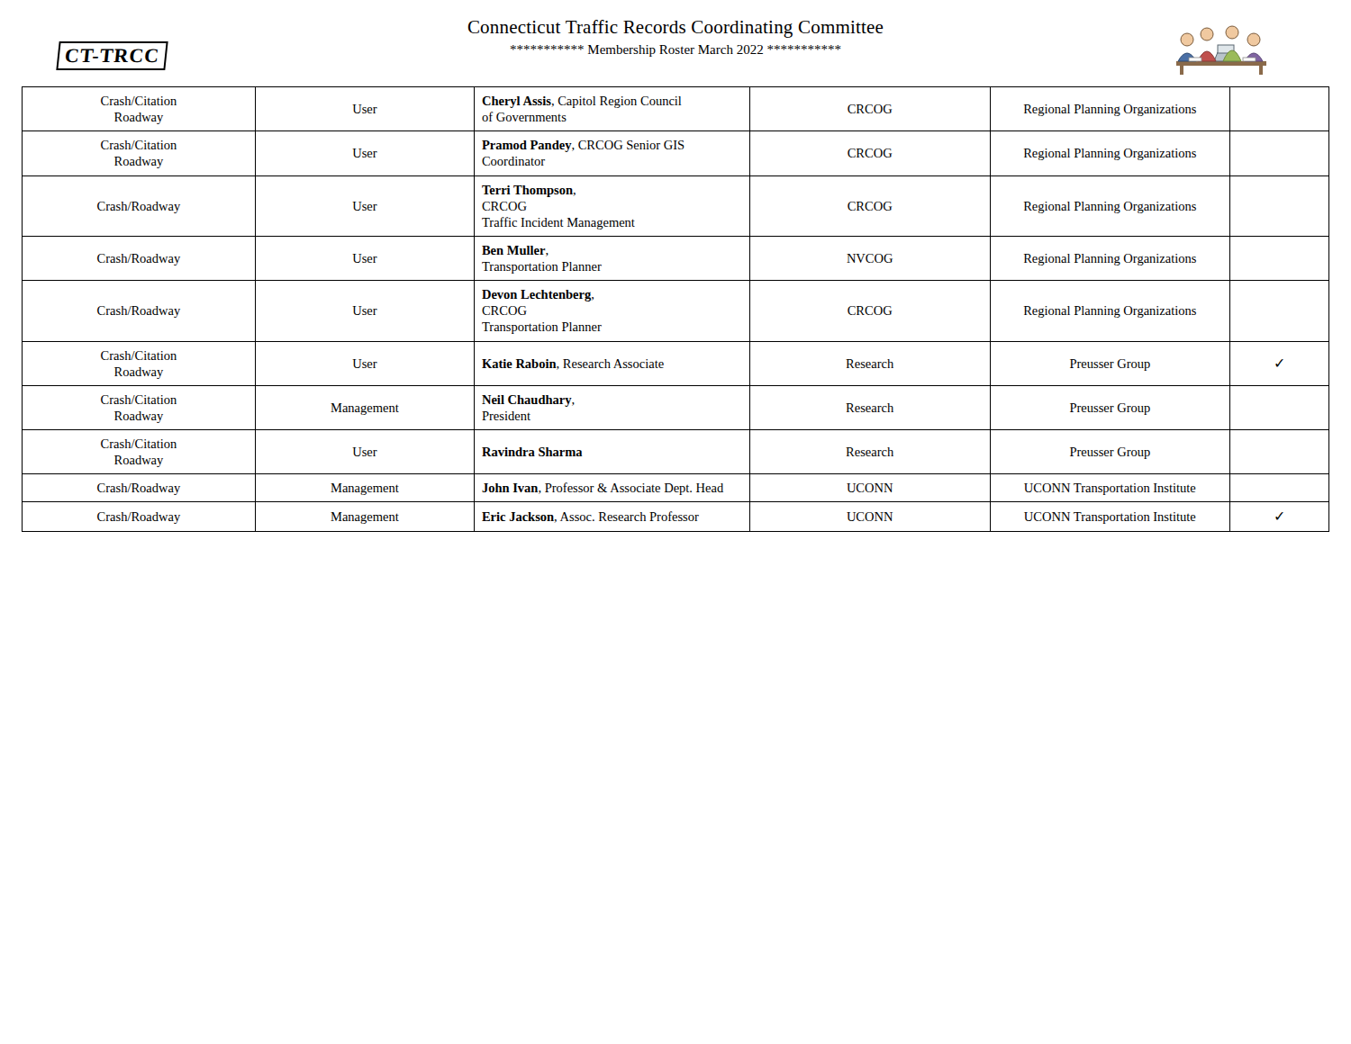CT-TRCC
Connecticut Traffic Records Coordinating Committee
*********** Membership Roster March 2022 ***********
| Crash/Citation Roadway | User | Cheryl Assis , Capitol Region Council of Governments | CRCOG | Regional Planning Organizations | |
| Crash/Citation Roadway | User | Pramod Pandey , CRCOG Senior GIS Coordinator | CRCOG | Regional Planning Organizations | |
| Crash/Roadway | User | Terri Thompson , CRCOG Traffic Incident Management | CRCOG | Regional Planning Organizations | |
| Crash/Roadway | User | Ben Muller , Transportation Planner | NVCOG | Regional Planning Organizations | |
| Crash/Roadway | User | Devon Lechtenberg , CRCOG Transportation Planner | CRCOG | Regional Planning Organizations | |
| Crash/Citation Roadway | User | Katie Raboin , Research Associate | Research | Preusser Group | ✓ |
| Crash/Citation Roadway | Management | Neil Chaudhary , President | Research | Preusser Group | |
| Crash/Citation Roadway | User | Ravindra Sharma | Research | Preusser Group | |
| Crash/Roadway | Management | John Ivan , Professor & Associate Dept. Head | UCONN | UCONN Transportation Institute | |
| Crash/Roadway | Management | Eric Jackson , Assoc. Research Professor | UCONN | UCONN Transportation Institute | ✓ |